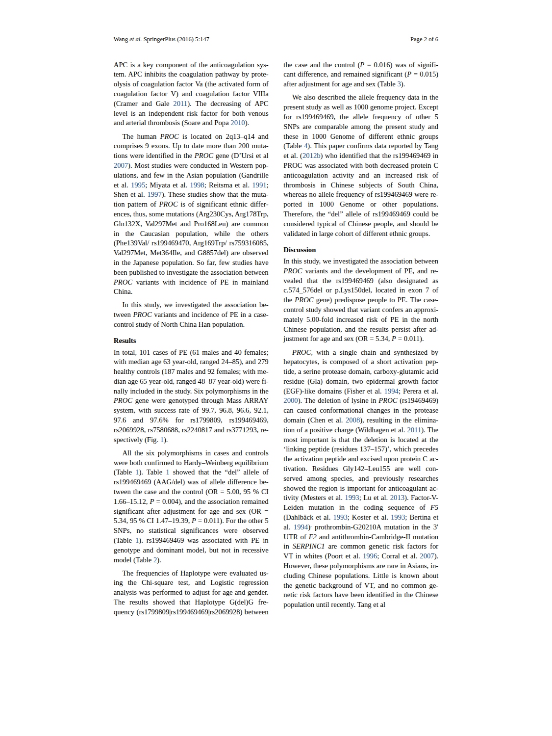Wang et al. SpringerPlus (2016) 5:147 Page 2 of 6
APC is a key component of the anticoagulation system. APC inhibits the coagulation pathway by proteolysis of coagulation factor Va (the activated form of coagulation factor V) and coagulation factor VIIIa (Cramer and Gale 2011). The decreasing of APC level is an independent risk factor for both venous and arterial thrombosis (Soare and Popa 2010).
The human PROC is located on 2q13–q14 and comprises 9 exons. Up to date more than 200 mutations were identified in the PROC gene (D’Ursi et al 2007). Most studies were conducted in Western populations, and few in the Asian population (Gandrille et al. 1995; Miyata et al. 1998; Reitsma et al. 1991; Shen et al. 1997). These studies show that the mutation pattern of PROC is of significant ethnic differences, thus, some mutations (Arg230Cys, Arg178Trp, Gln132X, Val297Met and Pro168Leu) are common in the Caucasian population, while the others (Phe139Val/ rs199469470, Arg169Trp/ rs759316085, Val297Met, Met364Ile, and G8857del) are observed in the Japanese population. So far, few studies have been published to investigate the association between PROC variants with incidence of PE in mainland China.
In this study, we investigated the association between PROC variants and incidence of PE in a case-control study of North China Han population.
Results
In total, 101 cases of PE (61 males and 40 females; with median age 63 year-old, ranged 24–85), and 279 healthy controls (187 males and 92 females; with median age 65 year-old, ranged 48–87 year-old) were finally included in the study. Six polymorphisms in the PROC gene were genotyped through Mass ARRAY system, with success rate of 99.7, 96.8, 96.6, 92.1, 97.6 and 97.6% for rs1799809, rs199469469, rs2069928, rs7580688, rs2240817 and rs3771293, respectively (Fig. 1).
All the six polymorphisms in cases and controls were both confirmed to Hardy–Weinberg equilibrium (Table 1). Table 1 showed that the “del” allele of rs199469469 (AAG/del) was of allele difference between the case and the control (OR = 5.00, 95 % CI 1.66–15.12, P = 0.004), and the association remained significant after adjustment for age and sex (OR = 5.34, 95 % CI 1.47–19.39, P = 0.011). For the other 5 SNPs, no statistical significances were observed (Table 1). rs199469469 was associated with PE in genotype and dominant model, but not in recessive model (Table 2).
The frequencies of Haplotype were evaluated using the Chi-square test, and Logistic regression analysis was performed to adjust for age and gender. The results showed that Haplotype G(del)G frequency (rs1799809|rs199469469|rs2069928) between the case and the control (P = 0.016) was of significant difference, and remained significant (P = 0.015) after adjustment for age and sex (Table 3).
We also described the allele frequency data in the present study as well as 1000 genome project. Except for rs199469469, the allele frequency of other 5 SNPs are comparable among the present study and these in 1000 Genome of different ethnic groups (Table 4). This paper confirms data reported by Tang et al. (2012b) who identified that the rs199469469 in PROC was associated with both decreased protein C anticoagulation activity and an increased risk of thrombosis in Chinese subjects of South China, whereas no allele frequency of rs199469469 were reported in 1000 Genome or other populations. Therefore, the “del” allele of rs199469469 could be considered typical of Chinese people, and should be validated in large cohort of different ethnic groups.
Discussion
In this study, we investigated the association between PROC variants and the development of PE, and revealed that the rs199469469 (also designated as c.574_576del or p.Lys150del, located in exon 7 of the PROC gene) predispose people to PE. The case-control study showed that variant confers an approximately 5.00-fold increased risk of PE in the north Chinese population, and the results persist after adjustment for age and sex (OR = 5.34, P = 0.011).
PROC, with a single chain and synthesized by hepatocytes, is composed of a short activation peptide, a serine protease domain, carboxy-glutamic acid residue (Gla) domain, two epidermal growth factor (EGF)-like domains (Fisher et al. 1994; Perera et al. 2000). The deletion of lysine in PROC (rs19469469) can caused conformational changes in the protease domain (Chen et al. 2008), resulting in the elimination of a positive charge (Wildhagen et al. 2011). The most important is that the deletion is located at the ‘linking peptide (residues 137–157)’, which precedes the activation peptide and excised upon protein C activation. Residues Gly142–Leu155 are well conserved among species, and previously researches showed the region is important for anticoagulant activity (Mesters et al. 1993; Lu et al. 2013). Factor-V-Leiden mutation in the coding sequence of F5 (Dahlbäck et al. 1993; Koster et al. 1993; Bertina et al. 1994), prothrombin-G20210A mutation in the 3′ UTR of F2 and antithrombin-Cambridge-II mutation in SERPINC1 are common genetic risk factors for VT in whites (Poort et al. 1996; Corral et al. 2007). However, these polymorphisms are rare in Asians, including Chinese populations. Little is known about the genetic background of VT, and no common genetic risk factors have been identified in the Chinese population until recently. Tang et al